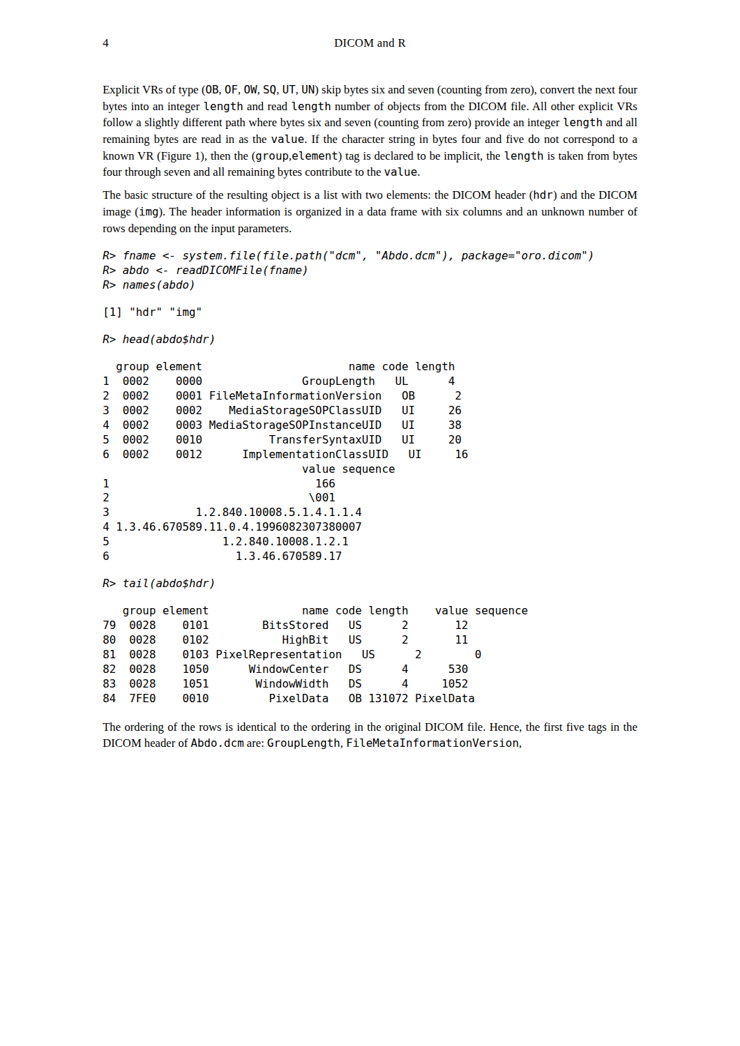4 DICOM and R
Explicit VRs of type (OB, OF, OW, SQ, UT, UN) skip bytes six and seven (counting from zero), convert the next four bytes into an integer length and read length number of objects from the DICOM file. All other explicit VRs follow a slightly different path where bytes six and seven (counting from zero) provide an integer length and all remaining bytes are read in as the value. If the character string in bytes four and five do not correspond to a known VR (Figure 1), then the (group,element) tag is declared to be implicit, the length is taken from bytes four through seven and all remaining bytes contribute to the value.
The basic structure of the resulting object is a list with two elements: the DICOM header (hdr) and the DICOM image (img). The header information is organized in a data frame with six columns and an unknown number of rows depending on the input parameters.
R> fname <- system.file(file.path("dcm", "Abdo.dcm"), package="oro.dicom")
R> abdo <- readDICOMFile(fname)
R> names(abdo)
[1] "hdr" "img"
R> head(abdo$hdr)
  group element                      name code length
1  0002    0000               GroupLength   UL      4
2  0002    0001 FileMetaInformationVersion   OB      2
3  0002    0002    MediaStorageSOPClassUID   UI     26
4  0002    0003 MediaStorageSOPInstanceUID   UI     38
5  0002    0010          TransferSyntaxUID   UI     20
6  0002    0012      ImplementationClassUID   UI     16
                              value sequence
1                               166
2                              \001
3             1.2.840.10008.5.1.4.1.1.4
4 1.3.46.670589.11.0.4.1996082307380007
5                 1.2.840.10008.1.2.1
6                   1.3.46.670589.17
R> tail(abdo$hdr)
   group element              name code length    value sequence
79  0028    0101        BitsStored   US      2       12
80  0028    0102           HighBit   US      2       11
81  0028    0103 PixelRepresentation   US      2        0
82  0028    1050      WindowCenter   DS      4      530
83  0028    1051       WindowWidth   DS      4     1052
84  7FE0    0010         PixelData   OB 131072 PixelData
The ordering of the rows is identical to the ordering in the original DICOM file. Hence, the first five tags in the DICOM header of Abdo.dcm are: GroupLength, FileMetaInformationVersion,